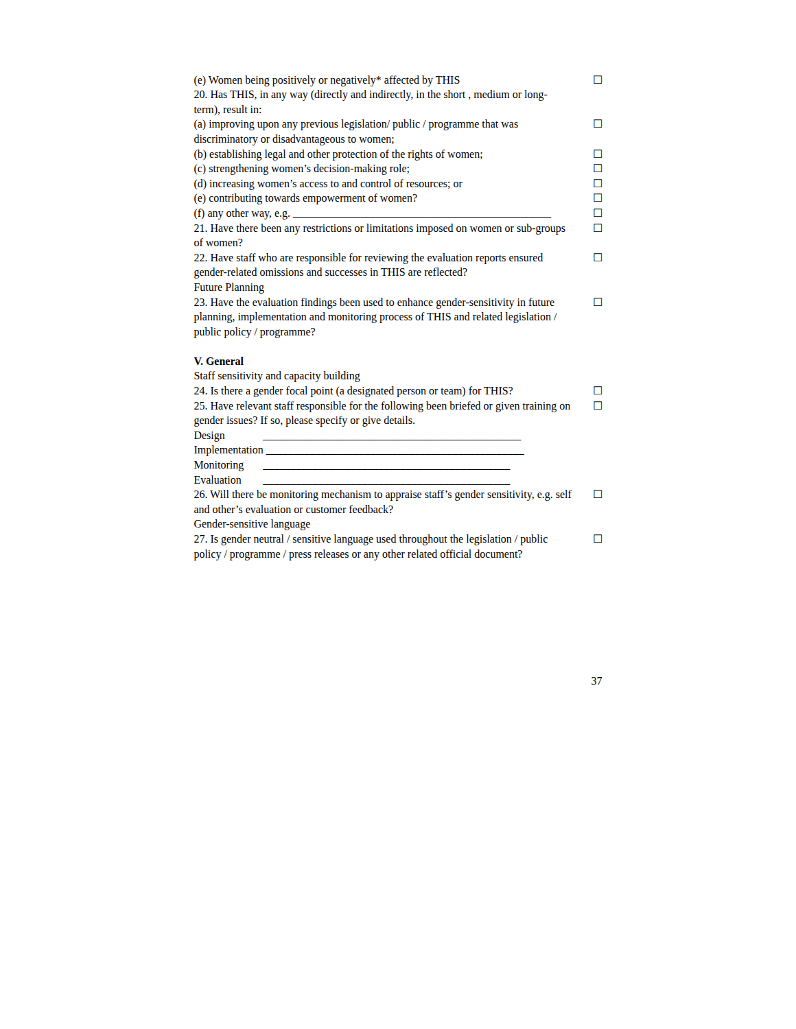| (e) Women being positively or negatively* affected by THIS | ☐ |
| 20. Has THIS, in any way (directly and indirectly, in the short , medium or long-term), result in: | |
| (a) improving upon any previous legislation/ public / programme that was discriminatory or disadvantageous to women; | ☐ |
| (b) establishing legal and other protection of the rights of women; | ☐ |
| (c) strengthening women’s decision-making role; | ☐ |
| (d) increasing women’s access to and control of resources; or | ☐ |
| (e) contributing towards empowerment of women? | ☐ |
| (f) any other way, e.g. _______________________________________________ | ☐ |
| 21. Have there been any restrictions or limitations imposed on women or sub-groups of women? | ☐ |
| 22. Have staff who are responsible for reviewing the evaluation reports ensured gender-related omissions and successes in THIS are reflected? | ☐ |
| Future Planning | |
| 23. Have the evaluation findings been used to enhance gender-sensitivity in future planning, implementation and monitoring process of THIS and related legislation / public policy / programme? | ☐ |
| V. General | |
| Staff sensitivity and capacity building | |
| 24. Is there a gender focal point (a designated person or team) for THIS? | ☐ |
| 25. Have relevant staff responsible for the following been briefed or given training on gender issues? If so, please specify or give details. | ☐ |
| Design _______________________________________________ | |
| Implementation _______________________________________________ | |
| Monitoring _____________________________________________ | |
| Evaluation _____________________________________________ | |
| 26. Will there be monitoring mechanism to appraise staff’s gender sensitivity, e.g. self and other’s evaluation or customer feedback? | ☐ |
| Gender-sensitive language | |
| 27. Is gender neutral / sensitive language used throughout the legislation / public policy / programme / press releases or any other related official document? | ☐ |
37